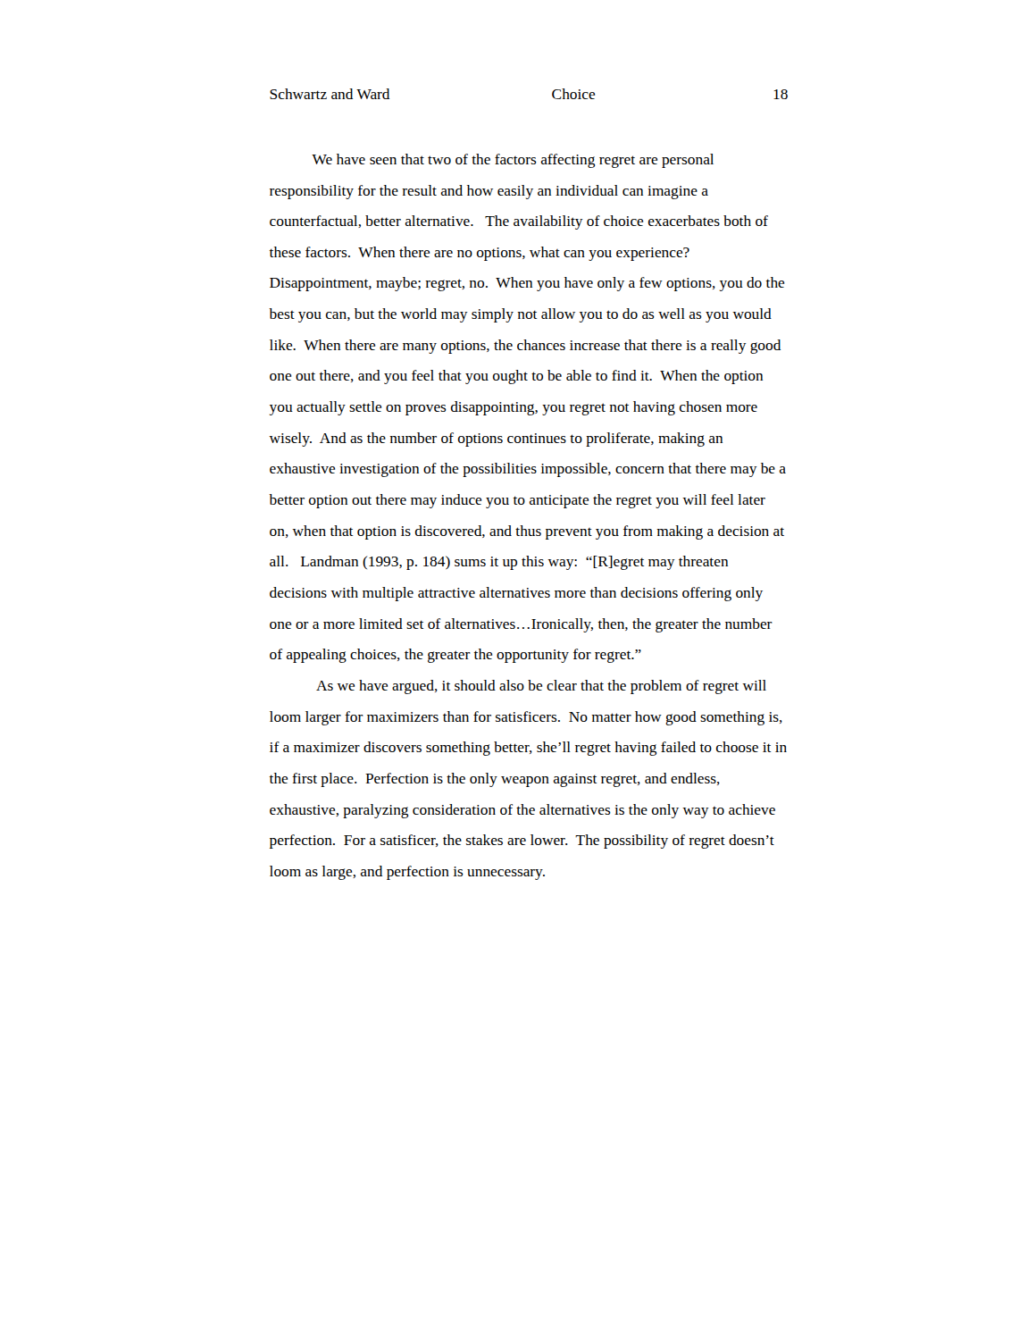Schwartz and Ward Choice 18
We have seen that two of the factors affecting regret are personal responsibility for the result and how easily an individual can imagine a counterfactual, better alternative. The availability of choice exacerbates both of these factors. When there are no options, what can you experience? Disappointment, maybe; regret, no. When you have only a few options, you do the best you can, but the world may simply not allow you to do as well as you would like. When there are many options, the chances increase that there is a really good one out there, and you feel that you ought to be able to find it. When the option you actually settle on proves disappointing, you regret not having chosen more wisely. And as the number of options continues to proliferate, making an exhaustive investigation of the possibilities impossible, concern that there may be a better option out there may induce you to anticipate the regret you will feel later on, when that option is discovered, and thus prevent you from making a decision at all. Landman (1993, p. 184) sums it up this way: “[R]egret may threaten decisions with multiple attractive alternatives more than decisions offering only one or a more limited set of alternatives…Ironically, then, the greater the number of appealing choices, the greater the opportunity for regret.”
As we have argued, it should also be clear that the problem of regret will loom larger for maximizers than for satisficers. No matter how good something is, if a maximizer discovers something better, she’ll regret having failed to choose it in the first place. Perfection is the only weapon against regret, and endless, exhaustive, paralyzing consideration of the alternatives is the only way to achieve perfection. For a satisficer, the stakes are lower. The possibility of regret doesn’t loom as large, and perfection is unnecessary.